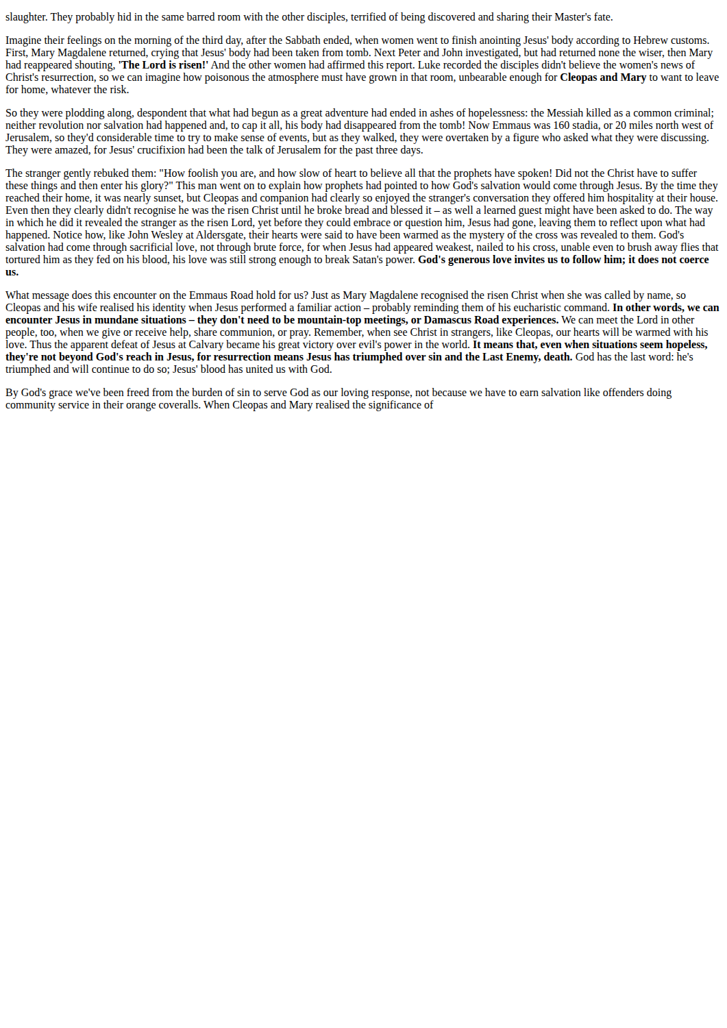slaughter. They probably hid in the same barred room with the other disciples, terrified of being discovered and sharing their Master's fate.
Imagine their feelings on the morning of the third day, after the Sabbath ended, when women went to finish anointing Jesus' body according to Hebrew customs. First, Mary Magdalene returned, crying that Jesus' body had been taken from tomb. Next Peter and John investigated, but had returned none the wiser, then Mary had reappeared shouting, 'The Lord is risen!' And the other women had affirmed this report. Luke recorded the disciples didn't believe the women's news of Christ's resurrection, so we can imagine how poisonous the atmosphere must have grown in that room, unbearable enough for Cleopas and Mary to want to leave for home, whatever the risk.
So they were plodding along, despondent that what had begun as a great adventure had ended in ashes of hopelessness: the Messiah killed as a common criminal; neither revolution nor salvation had happened and, to cap it all, his body had disappeared from the tomb! Now Emmaus was 160 stadia, or 20 miles north west of Jerusalem, so they'd considerable time to try to make sense of events, but as they walked, they were overtaken by a figure who asked what they were discussing. They were amazed, for Jesus' crucifixion had been the talk of Jerusalem for the past three days.
The stranger gently rebuked them: "How foolish you are, and how slow of heart to believe all that the prophets have spoken! Did not the Christ have to suffer these things and then enter his glory?" This man went on to explain how prophets had pointed to how God's salvation would come through Jesus. By the time they reached their home, it was nearly sunset, but Cleopas and companion had clearly so enjoyed the stranger's conversation they offered him hospitality at their house. Even then they clearly didn't recognise he was the risen Christ until he broke bread and blessed it – as well a learned guest might have been asked to do. The way in which he did it revealed the stranger as the risen Lord, yet before they could embrace or question him, Jesus had gone, leaving them to reflect upon what had happened. Notice how, like John Wesley at Aldersgate, their hearts were said to have been warmed as the mystery of the cross was revealed to them. God's salvation had come through sacrificial love, not through brute force, for when Jesus had appeared weakest, nailed to his cross, unable even to brush away flies that tortured him as they fed on his blood, his love was still strong enough to break Satan's power. God's generous love invites us to follow him; it does not coerce us.
What message does this encounter on the Emmaus Road hold for us? Just as Mary Magdalene recognised the risen Christ when she was called by name, so Cleopas and his wife realised his identity when Jesus performed a familiar action – probably reminding them of his eucharistic command. In other words, we can encounter Jesus in mundane situations – they don't need to be mountain-top meetings, or Damascus Road experiences. We can meet the Lord in other people, too, when we give or receive help, share communion, or pray. Remember, when see Christ in strangers, like Cleopas, our hearts will be warmed with his love. Thus the apparent defeat of Jesus at Calvary became his great victory over evil's power in the world. It means that, even when situations seem hopeless, they're not beyond God's reach in Jesus, for resurrection means Jesus has triumphed over sin and the Last Enemy, death. God has the last word: he's triumphed and will continue to do so; Jesus' blood has united us with God.
By God's grace we've been freed from the burden of sin to serve God as our loving response, not because we have to earn salvation like offenders doing community service in their orange coveralls. When Cleopas and Mary realised the significance of